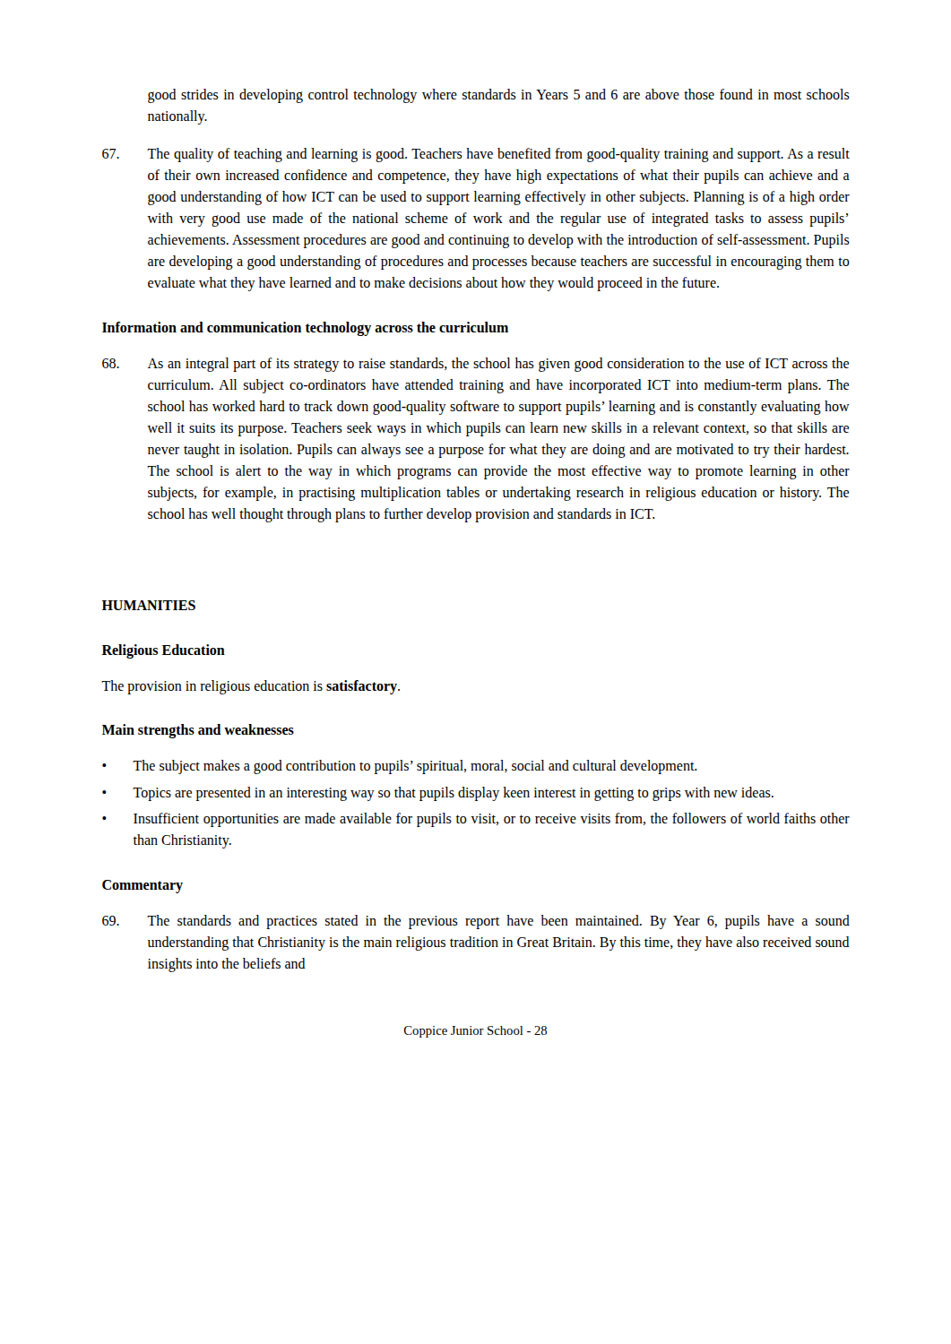good strides in developing control technology where standards in Years 5 and 6 are above those found in most schools nationally.
67.
The quality of teaching and learning is good. Teachers have benefited from good-quality training and support. As a result of their own increased confidence and competence, they have high expectations of what their pupils can achieve and a good understanding of how ICT can be used to support learning effectively in other subjects. Planning is of a high order with very good use made of the national scheme of work and the regular use of integrated tasks to assess pupils’ achievements. Assessment procedures are good and continuing to develop with the introduction of self-assessment. Pupils are developing a good understanding of procedures and processes because teachers are successful in encouraging them to evaluate what they have learned and to make decisions about how they would proceed in the future.
Information and communication technology across the curriculum
68.
As an integral part of its strategy to raise standards, the school has given good consideration to the use of ICT across the curriculum. All subject co-ordinators have attended training and have incorporated ICT into medium-term plans. The school has worked hard to track down good-quality software to support pupils’ learning and is constantly evaluating how well it suits its purpose. Teachers seek ways in which pupils can learn new skills in a relevant context, so that skills are never taught in isolation. Pupils can always see a purpose for what they are doing and are motivated to try their hardest. The school is alert to the way in which programs can provide the most effective way to promote learning in other subjects, for example, in practising multiplication tables or undertaking research in religious education or history. The school has well thought through plans to further develop provision and standards in ICT.
HUMANITIES
Religious Education
The provision in religious education is satisfactory.
Main strengths and weaknesses
•The subject makes a good contribution to pupils’ spiritual, moral, social and cultural development.
•Topics are presented in an interesting way so that pupils display keen interest in getting to grips with new ideas.
•Insufficient opportunities are made available for pupils to visit, or to receive visits from, the followers of world faiths other than Christianity.
Commentary
69.
The standards and practices stated in the previous report have been maintained. By Year 6, pupils have a sound understanding that Christianity is the main religious tradition in Great Britain. By this time, they have also received sound insights into the beliefs and
Coppice Junior School - 28